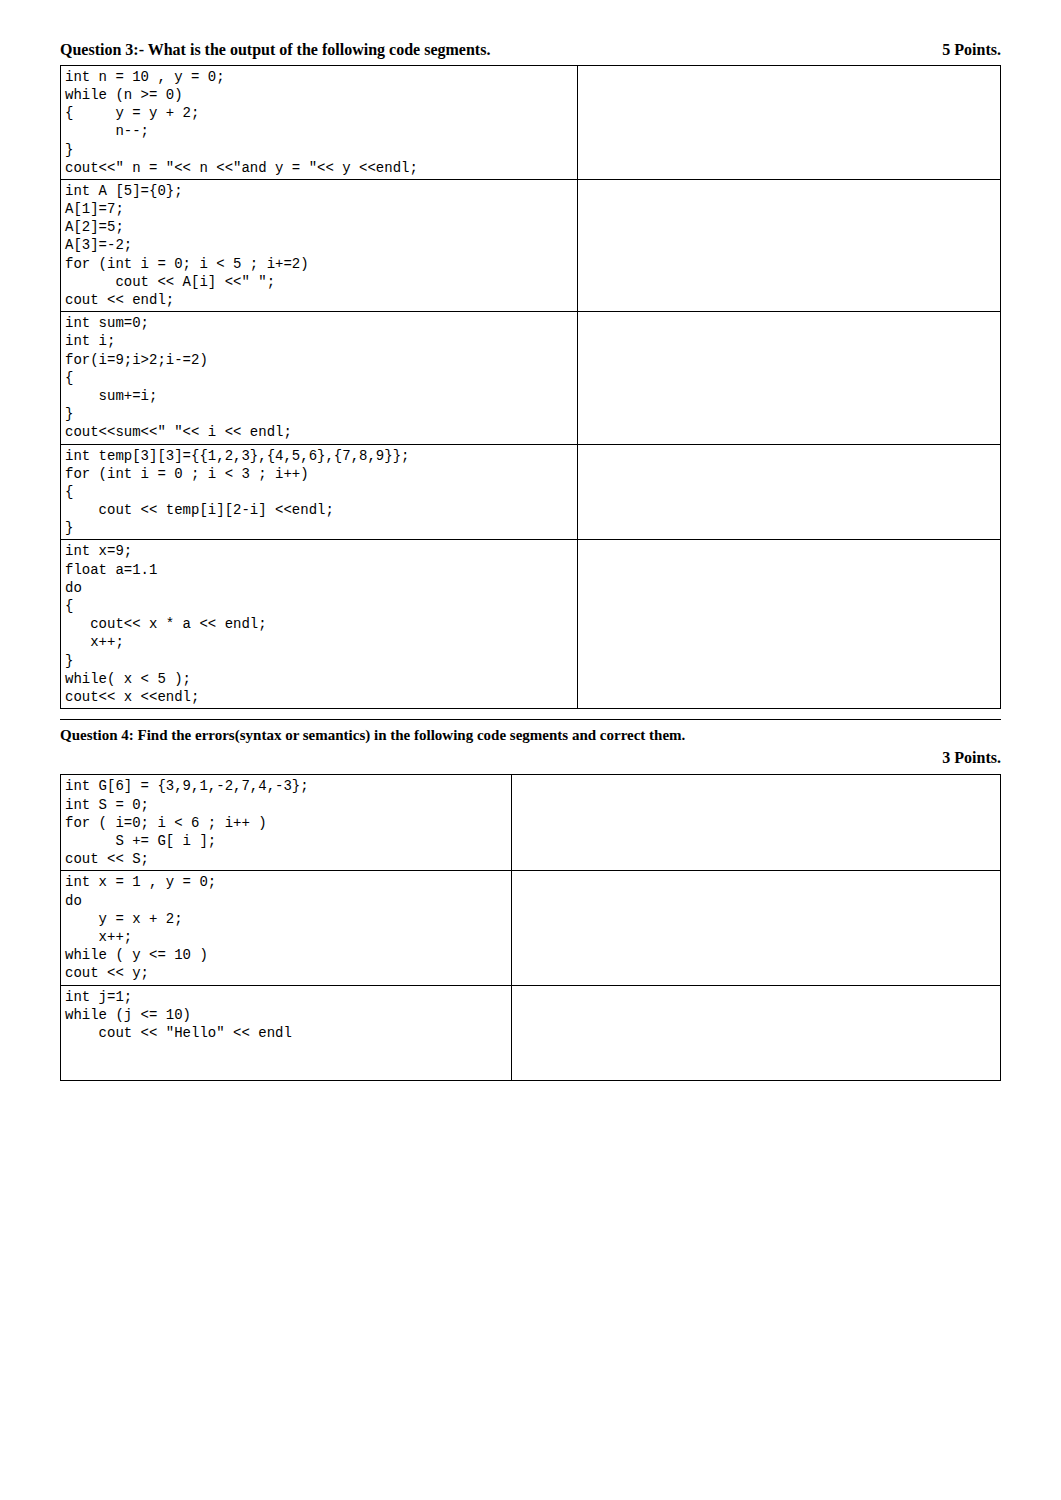Question 3:- What is the output of the following code segments. 5 Points.
| int n = 10 , y = 0; while (n >= 0) { y = y + 2; n--; } cout<<" n = "<< n <<"and y = "<< y <<endl; | |
| int A [5]={0}; A[1]=7; A[2]=5; A[3]=-2; for (int i = 0; i < 5 ; i+=2) cout << A[i] <<" "; cout << endl; | |
| int sum=0; int i; for(i=9;i>2;i-=2) { sum+=i; } cout<<sum<<" "<< i << endl; | |
| int temp[3][3]={{1,2,3},{4,5,6},{7,8,9}}; for (int i = 0 ; i < 3 ; i++) { cout << temp[i][2-i] <<endl; } | |
| int x=9; float a=1.1 do { cout<< x * a << endl; x++; } while( x < 5 ); cout<< x <<endl; | |
Question 4: Find the errors(syntax or semantics) in the following code segments and correct them.
3 Points.
| int G[6] = {3,9,1,-2,7,4,-3}; int S = 0; for ( i=0; i < 6 ; i++ ) S += G[ i ]; cout << S; | |
| int x = 1 , y = 0; do y = x + 2; x++; while ( y <= 10 ) cout << y; | |
| int j=1; while (j <= 10) cout << "Hello" << endl | |